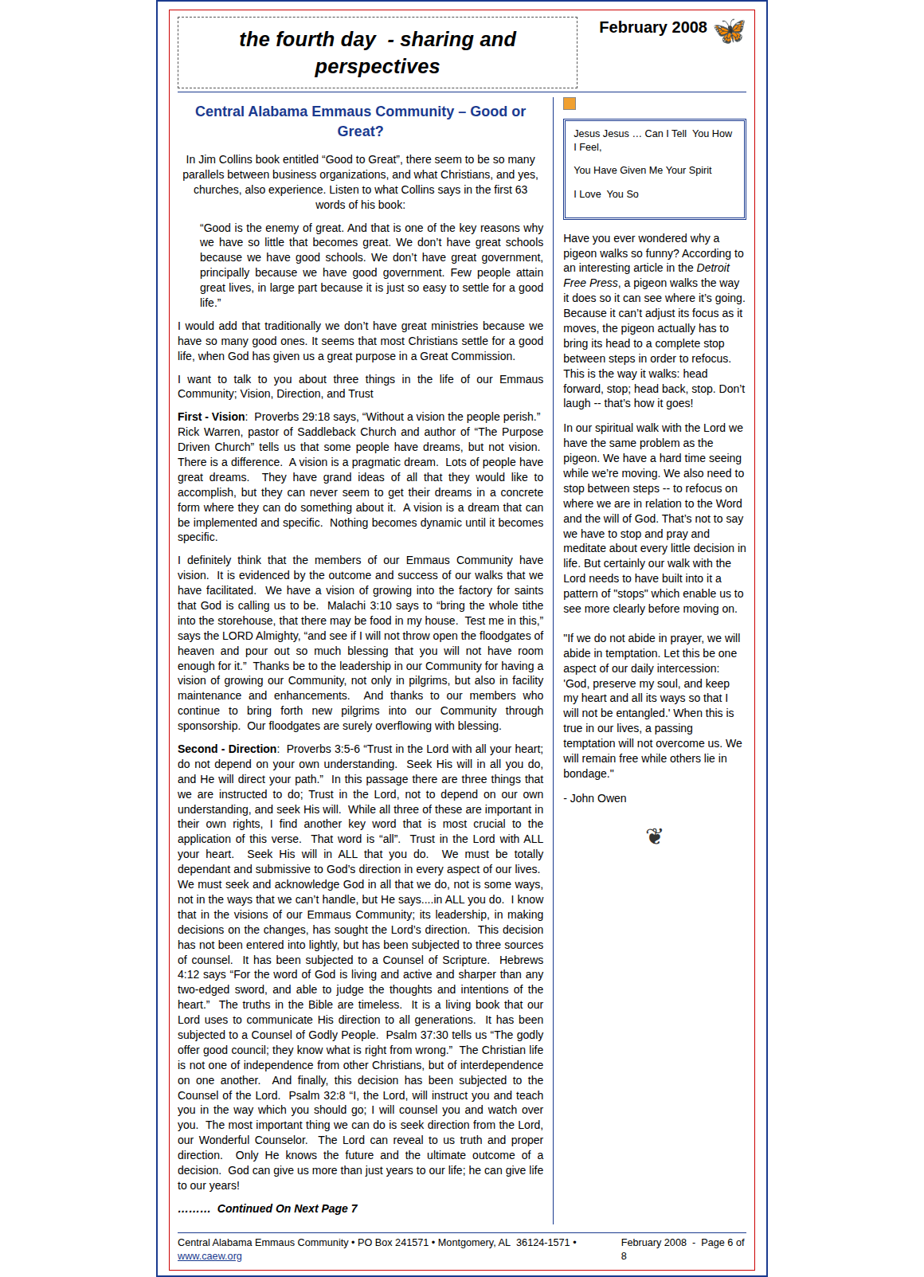the fourth day - sharing and perspectives
February 2008🦋
Central Alabama Emmaus Community – Good or Great?
In Jim Collins book entitled “Good to Great”, there seem to be so many parallels between business organizations, and what Christians, and yes, churches, also experience. Listen to what Collins says in the first 63 words of his book:
“Good is the enemy of great. And that is one of the key reasons why we have so little that becomes great. We don’t have great schools because we have good schools. We don’t have great government, principally because we have good government. Few people attain great lives, in large part because it is just so easy to settle for a good life.”
I would add that traditionally we don’t have great ministries because we have so many good ones. It seems that most Christians settle for a good life, when God has given us a great purpose in a Great Commission.
I want to talk to you about three things in the life of our Emmaus Community; Vision, Direction, and Trust
First - Vision: Proverbs 29:18 says, “Without a vision the people perish.” Rick Warren, pastor of Saddleback Church and author of “The Purpose Driven Church” tells us that some people have dreams, but not vision. There is a difference. A vision is a pragmatic dream. Lots of people have great dreams. They have grand ideas of all that they would like to accomplish, but they can never seem to get their dreams in a concrete form where they can do something about it. A vision is a dream that can be implemented and specific. Nothing becomes dynamic until it becomes specific.
I definitely think that the members of our Emmaus Community have vision. It is evidenced by the outcome and success of our walks that we have facilitated. We have a vision of growing into the factory for saints that God is calling us to be. Malachi 3:10 says to “bring the whole tithe into the storehouse, that there may be food in my house. Test me in this,” says the LORD Almighty, “and see if I will not throw open the floodgates of heaven and pour out so much blessing that you will not have room enough for it.” Thanks be to the leadership in our Community for having a vision of growing our Community, not only in pilgrims, but also in facility maintenance and enhancements. And thanks to our members who continue to bring forth new pilgrims into our Community through sponsorship. Our floodgates are surely overflowing with blessing.
Second - Direction: Proverbs 3:5-6 “Trust in the Lord with all your heart; do not depend on your own understanding. Seek His will in all you do, and He will direct your path.” In this passage there are three things that we are instructed to do; Trust in the Lord, not to depend on our own understanding, and seek His will. While all three of these are important in their own rights, I find another key word that is most crucial to the application of this verse. That word is “all”. Trust in the Lord with ALL your heart. Seek His will in ALL that you do. We must be totally dependant and submissive to God’s direction in every aspect of our lives. We must seek and acknowledge God in all that we do, not is some ways, not in the ways that we can’t handle, but He says....in ALL you do. I know that in the visions of our Emmaus Community; its leadership, in making decisions on the changes, has sought the Lord’s direction. This decision has not been entered into lightly, but has been subjected to three sources of counsel. It has been subjected to a Counsel of Scripture. Hebrews 4:12 says “For the word of God is living and active and sharper than any two-edged sword, and able to judge the thoughts and intentions of the heart.” The truths in the Bible are timeless. It is a living book that our Lord uses to communicate His direction to all generations. It has been subjected to a Counsel of Godly People. Psalm 37:30 tells us “The godly offer good council; they know what is right from wrong.” The Christian life is not one of independence from other Christians, but of interdependence on one another. And finally, this decision has been subjected to the Counsel of the Lord. Psalm 32:8 “I, the Lord, will instruct you and teach you in the way which you should go; I will counsel you and watch over you. The most important thing we can do is seek direction from the Lord, our Wonderful Counselor. The Lord can reveal to us truth and proper direction. Only He knows the future and the ultimate outcome of a decision. God can give us more than just years to our life; he can give life to our years!
……… Continued On Next Page 7
Jesus Jesus … Can I Tell You How I Feel,
You Have Given Me Your Spirit
I Love You So
Have you ever wondered why a pigeon walks so funny? According to an interesting article in the Detroit Free Press, a pigeon walks the way it does so it can see where it’s going. Because it can’t adjust its focus as it moves, the pigeon actually has to bring its head to a complete stop between steps in order to refocus. This is the way it walks: head forward, stop; head back, stop. Don’t laugh -- that’s how it goes!
In our spiritual walk with the Lord we have the same problem as the pigeon. We have a hard time seeing while we’re moving. We also need to stop between steps -- to refocus on where we are in relation to the Word and the will of God. That’s not to say we have to stop and pray and meditate about every little decision in life. But certainly our walk with the Lord needs to have built into it a pattern of "stops" which enable us to see more clearly before moving on.
"If we do not abide in prayer, we will abide in temptation. Let this be one aspect of our daily intercession: 'God, preserve my soul, and keep my heart and all its ways so that I will not be entangled.' When this is true in our lives, a passing temptation will not overcome us. We will remain free while others lie in bondage."
- John Owen
❦
Central Alabama Emmaus Community • PO Box 241571 • Montgomery, AL 36124-1571 • www.caew.org
February 2008 - Page 6 of 8